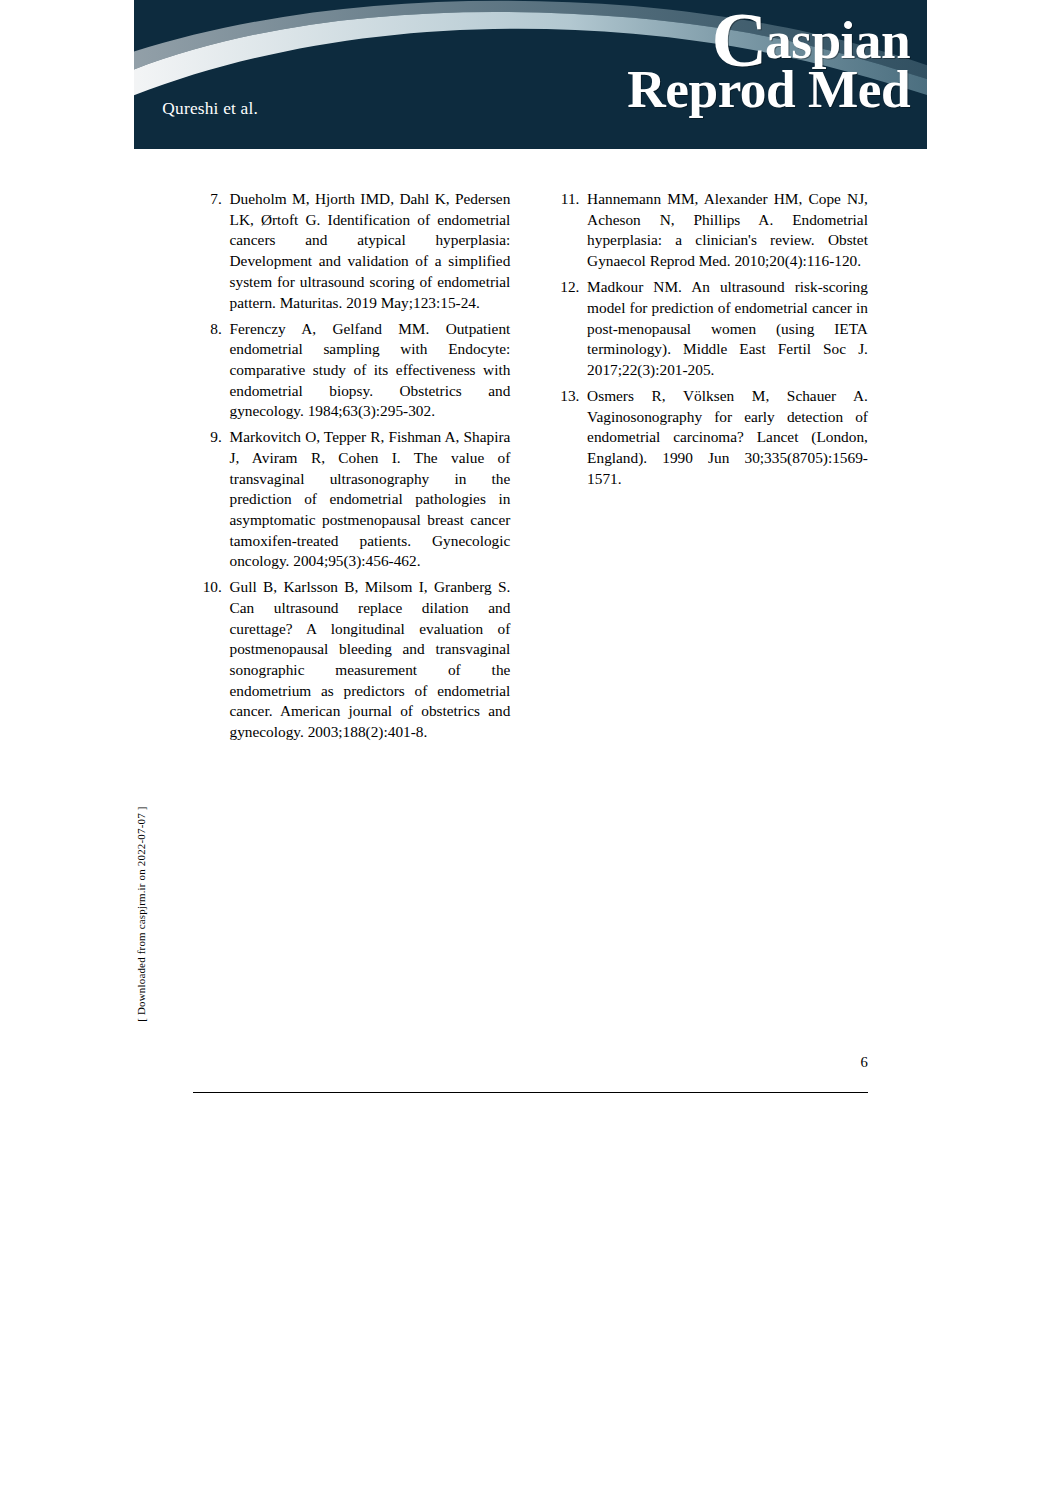Caspian Reprod Med
Qureshi et al.
Dueholm M, Hjorth IMD, Dahl K, Pedersen LK, Ørtoft G. Identification of endometrial cancers and atypical hyperplasia: Development and validation of a simplified system for ultrasound scoring of endometrial pattern. Maturitas. 2019 May;123:15-24.
Ferenczy A, Gelfand MM. Outpatient endometrial sampling with Endocyte: comparative study of its effectiveness with endometrial biopsy. Obstetrics and gynecology. 1984;63(3):295-302.
Markovitch O, Tepper R, Fishman A, Shapira J, Aviram R, Cohen I. The value of transvaginal ultrasonography in the prediction of endometrial pathologies in asymptomatic postmenopausal breast cancer tamoxifen-treated patients. Gynecologic oncology. 2004;95(3):456-462.
Gull B, Karlsson B, Milsom I, Granberg S. Can ultrasound replace dilation and curettage? A longitudinal evaluation of postmenopausal bleeding and transvaginal sonographic measurement of the endometrium as predictors of endometrial cancer. American journal of obstetrics and gynecology. 2003;188(2):401-8.
Hannemann MM, Alexander HM, Cope NJ, Acheson N, Phillips A. Endometrial hyperplasia: a clinician's review. Obstet Gynaecol Reprod Med. 2010;20(4):116-120.
Madkour NM. An ultrasound risk-scoring model for prediction of endometrial cancer in post-menopausal women (using IETA terminology). Middle East Fertil Soc J. 2017;22(3):201-205.
Osmers R, Völksen M, Schauer A. Vaginosonography for early detection of endometrial carcinoma? Lancet (London, England). 1990 Jun 30;335(8705):1569-1571.
6
[ Downloaded from caspjrm.ir on 2022-07-07 ]